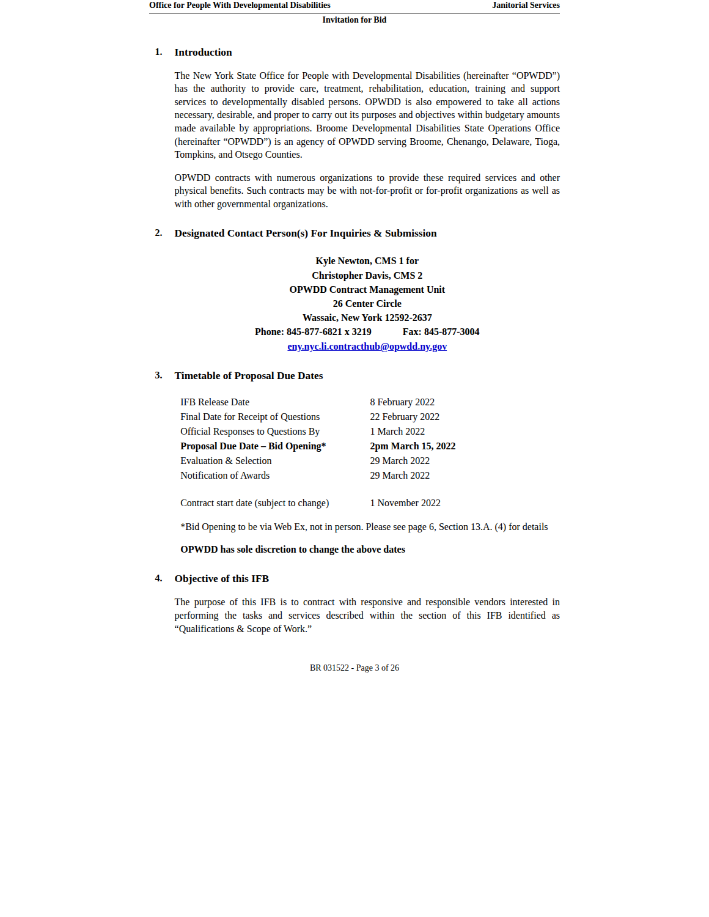Office for People With Developmental Disabilities
Janitorial Services
Invitation for Bid
1.
Introduction
The New York State Office for People with Developmental Disabilities (hereinafter “OPWDD”) has the authority to provide care, treatment, rehabilitation, education, training and support services to developmentally disabled persons. OPWDD is also empowered to take all actions necessary, desirable, and proper to carry out its purposes and objectives within budgetary amounts made available by appropriations. Broome Developmental Disabilities State Operations Office (hereinafter “OPWDD”) is an agency of OPWDD serving Broome, Chenango, Delaware, Tioga, Tompkins, and Otsego Counties.
OPWDD contracts with numerous organizations to provide these required services and other physical benefits. Such contracts may be with not-for-profit or for-profit organizations as well as with other governmental organizations.
2.
Designated Contact Person(s) For Inquiries & Submission
Kyle Newton, CMS 1 for
Christopher Davis, CMS 2
OPWDD Contract Management Unit
26 Center Circle
Wassaic, New York 12592-2637
Phone: 845-877-6821 x 3219 Fax: 845-877-3004 eny.nyc.li.contracthub@opwdd.ny.gov
3.
Timetable of Proposal Due Dates
| IFB Release Date | 8 February 2022 |
| Final Date for Receipt of Questions | 22 February 2022 |
| Official Responses to Questions By | 1 March 2022 |
| Proposal Due Date – Bid Opening* | 2pm March 15, 2022 |
| Evaluation & Selection | 29 March 2022 |
| Notification of Awards | 29 March 2022 |
| Contract start date (subject to change) | 1 November 2022 |
*Bid Opening to be via Web Ex, not in person. Please see page 6, Section 13.A. (4) for details
OPWDD has sole discretion to change the above dates
4.
Objective of this IFB
The purpose of this IFB is to contract with responsive and responsible vendors interested in performing the tasks and services described within the section of this IFB identified as “Qualifications & Scope of Work.”
BR 031522 - Page 3 of 26